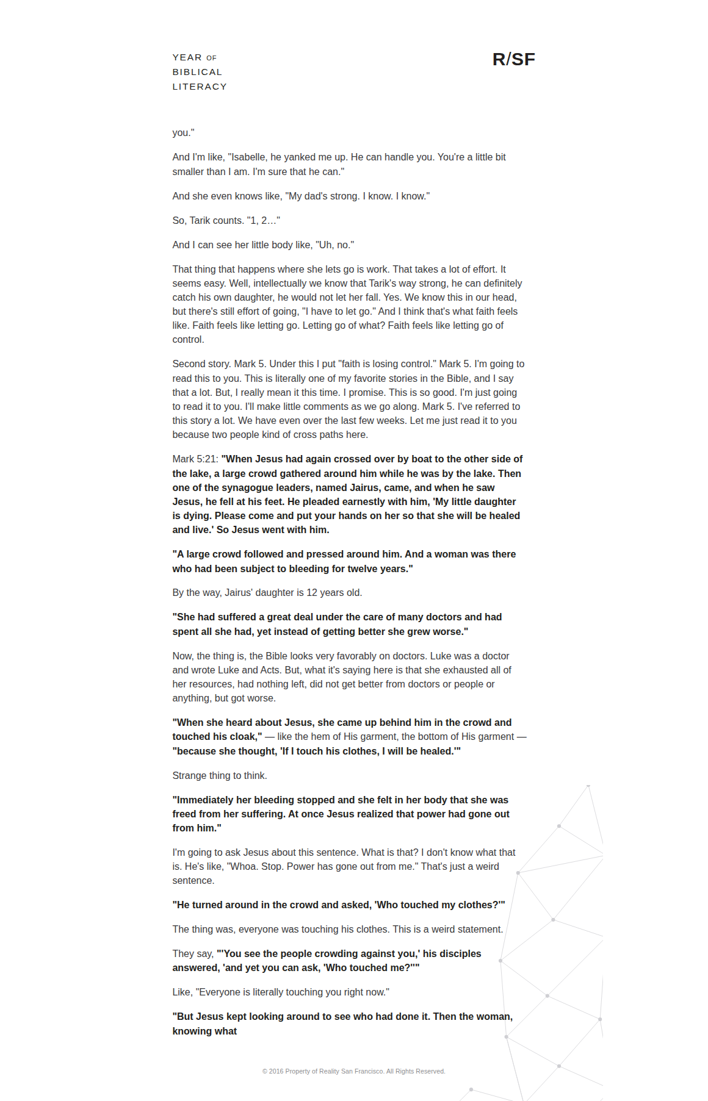Year of
Biblical
Literacy
R/SF
you."
And I'm like, "Isabelle, he yanked me up. He can handle you. You're a little bit smaller than I am. I'm sure that he can."
And she even knows like, "My dad's strong. I know. I know."
So, Tarik counts. "1, 2…"
And I can see her little body like, "Uh, no."
That thing that happens where she lets go is work. That takes a lot of effort. It seems easy. Well, intellectually we know that Tarik's way strong, he can definitely catch his own daughter, he would not let her fall. Yes. We know this in our head, but there's still effort of going, "I have to let go." And I think that's what faith feels like. Faith feels like letting go. Letting go of what? Faith feels like letting go of control.
Second story. Mark 5. Under this I put "faith is losing control." Mark 5. I'm going to read this to you. This is literally one of my favorite stories in the Bible, and I say that a lot. But, I really mean it this time. I promise. This is so good. I'm just going to read it to you. I'll make little comments as we go along. Mark 5. I've referred to this story a lot. We have even over the last few weeks. Let me just read it to you because two people kind of cross paths here.
Mark 5:21: "When Jesus had again crossed over by boat to the other side of the lake, a large crowd gathered around him while he was by the lake. Then one of the synagogue leaders, named Jairus, came, and when he saw Jesus, he fell at his feet. He pleaded earnestly with him, 'My little daughter is dying. Please come and put your hands on her so that she will be healed and live.' So Jesus went with him.
"A large crowd followed and pressed around him. And a woman was there who had been subject to bleeding for twelve years."
By the way, Jairus' daughter is 12 years old.
"She had suffered a great deal under the care of many doctors and had spent all she had, yet instead of getting better she grew worse."
Now, the thing is, the Bible looks very favorably on doctors. Luke was a doctor and wrote Luke and Acts. But, what it's saying here is that she exhausted all of her resources, had nothing left, did not get better from doctors or people or anything, but got worse.
"When she heard about Jesus, she came up behind him in the crowd and touched his cloak," — like the hem of His garment, the bottom of His garment — "because she thought, 'If I touch his clothes, I will be healed.'"
Strange thing to think.
"Immediately her bleeding stopped and she felt in her body that she was freed from her suffering. At once Jesus realized that power had gone out from him."
I'm going to ask Jesus about this sentence. What is that? I don't know what that is. He's like, "Whoa. Stop. Power has gone out from me." That's just a weird sentence.
"He turned around in the crowd and asked, 'Who touched my clothes?'"
The thing was, everyone was touching his clothes. This is a weird statement.
They say, "'You see the people crowding against you,' his disciples answered, 'and yet you can ask, 'Who touched me?''"
Like, "Everyone is literally touching you right now."
"But Jesus kept looking around to see who had done it. Then the woman, knowing what
© 2016 Property of Reality San Francisco. All Rights Reserved.